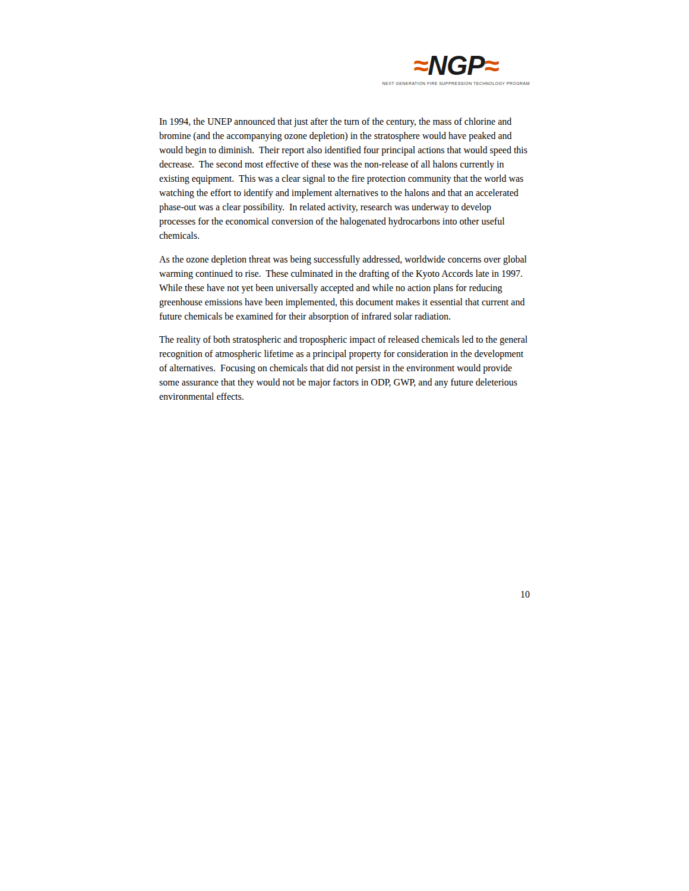≈NGP≈
Next Generation Fire Suppression Technology Program
In 1994, the UNEP announced that just after the turn of the century, the mass of chlorine and bromine (and the accompanying ozone depletion) in the stratosphere would have peaked and would begin to diminish. Their report also identified four principal actions that would speed this decrease. The second most effective of these was the non-release of all halons currently in existing equipment. This was a clear signal to the fire protection community that the world was watching the effort to identify and implement alternatives to the halons and that an accelerated phase-out was a clear possibility. In related activity, research was underway to develop processes for the economical conversion of the halogenated hydrocarbons into other useful chemicals.
As the ozone depletion threat was being successfully addressed, worldwide concerns over global warming continued to rise. These culminated in the drafting of the Kyoto Accords late in 1997. While these have not yet been universally accepted and while no action plans for reducing greenhouse emissions have been implemented, this document makes it essential that current and future chemicals be examined for their absorption of infrared solar radiation.
The reality of both stratospheric and tropospheric impact of released chemicals led to the general recognition of atmospheric lifetime as a principal property for consideration in the development of alternatives. Focusing on chemicals that did not persist in the environment would provide some assurance that they would not be major factors in ODP, GWP, and any future deleterious environmental effects.
10